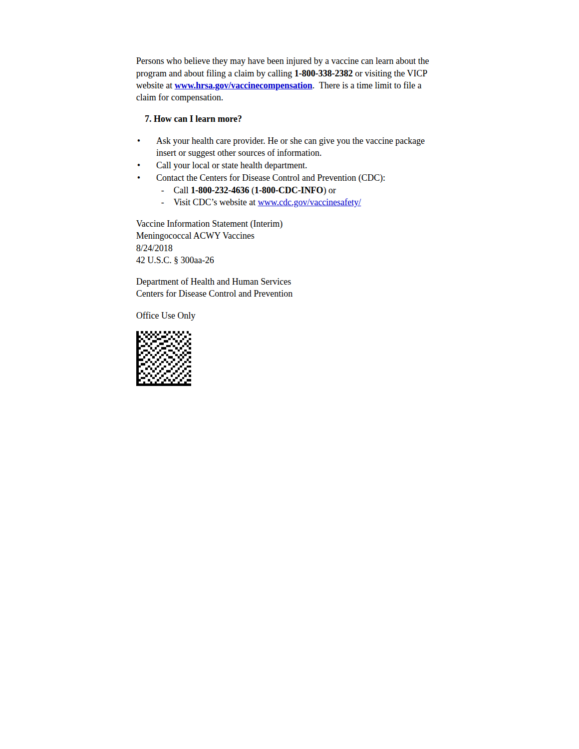Persons who believe they may have been injured by a vaccine can learn about the program and about filing a claim by calling 1-800-338-2382 or visiting the VICP website at www.hrsa.gov/vaccinecompensation. There is a time limit to file a claim for compensation.
7. How can I learn more?
Ask your health care provider. He or she can give you the vaccine package insert or suggest other sources of information.
Call your local or state health department.
Contact the Centers for Disease Control and Prevention (CDC):
Call 1-800-232-4636 (1-800-CDC-INFO) or
Visit CDC’s website at www.cdc.gov/vaccinesafety/
Vaccine Information Statement (Interim)
Meningococcal ACWY Vaccines
8/24/2018
42 U.S.C. § 300aa-26
Department of Health and Human Services
Centers for Disease Control and Prevention
Office Use Only